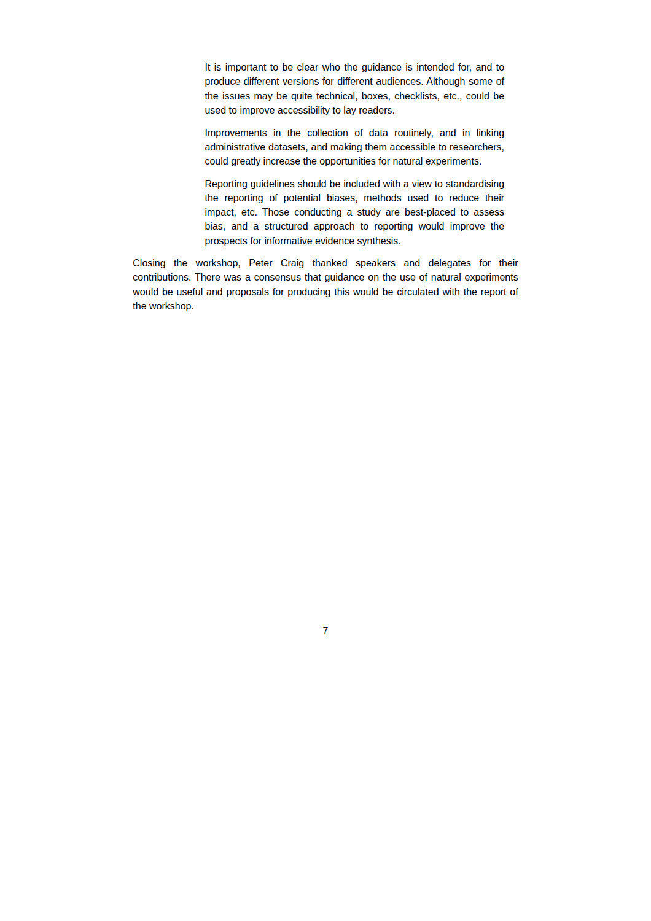It is important to be clear who the guidance is intended for, and to produce different versions for different audiences. Although some of the issues may be quite technical, boxes, checklists, etc., could be used to improve accessibility to lay readers.
Improvements in the collection of data routinely, and in linking administrative datasets, and making them accessible to researchers, could greatly increase the opportunities for natural experiments.
Reporting guidelines should be included with a view to standardising the reporting of potential biases, methods used to reduce their impact, etc. Those conducting a study are best-placed to assess bias, and a structured approach to reporting would improve the prospects for informative evidence synthesis.
Closing the workshop, Peter Craig thanked speakers and delegates for their contributions. There was a consensus that guidance on the use of natural experiments would be useful and proposals for producing this would be circulated with the report of the workshop.
7